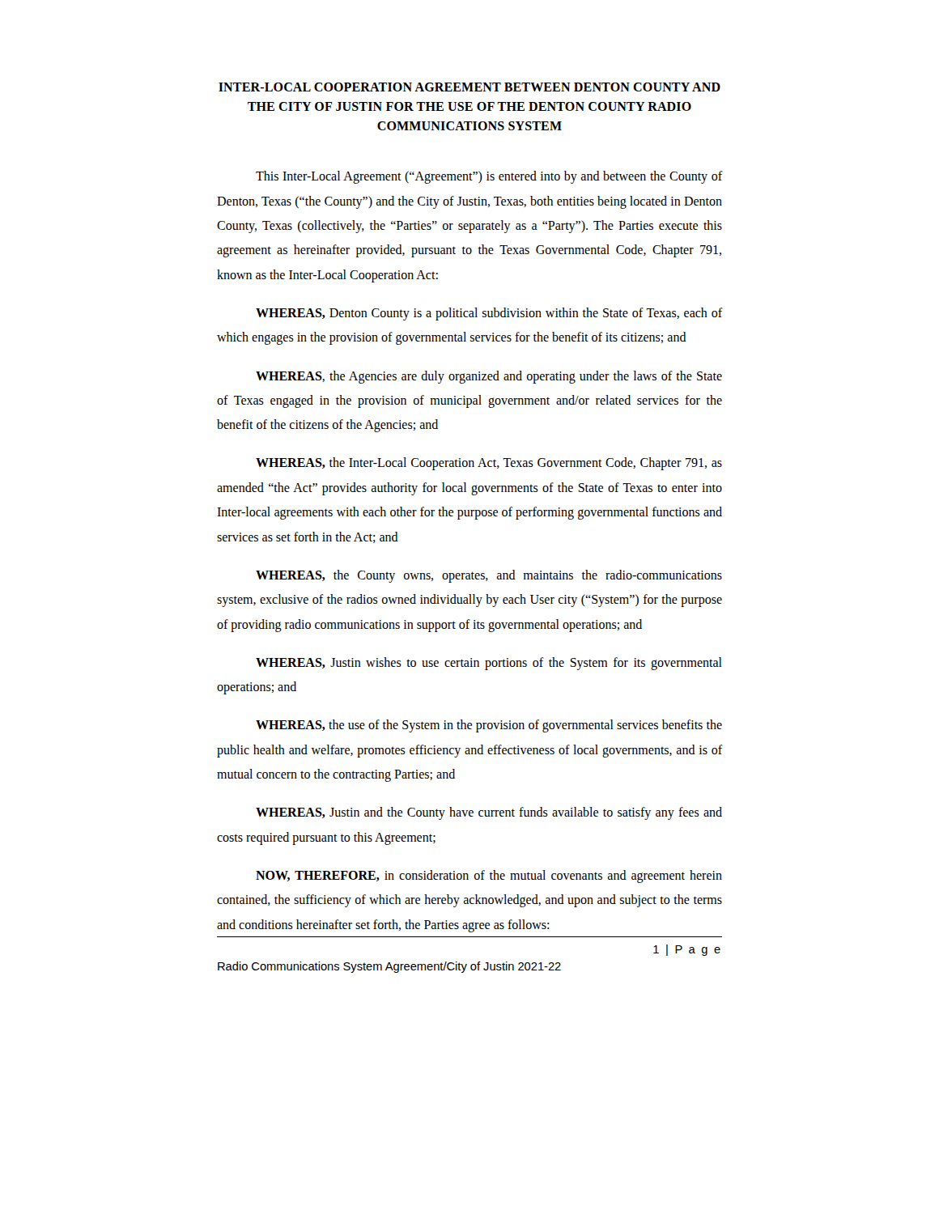Inter-Local Cooperation Agreement Between Denton County and the City of Justin for the Use of the Denton County Radio Communications System
This Inter-Local Agreement (“Agreement”) is entered into by and between the County of Denton, Texas (“the County”) and the City of Justin, Texas, both entities being located in Denton County, Texas (collectively, the “Parties” or separately as a “Party”). The Parties execute this agreement as hereinafter provided, pursuant to the Texas Governmental Code, Chapter 791, known as the Inter-Local Cooperation Act:
WHEREAS, Denton County is a political subdivision within the State of Texas, each of which engages in the provision of governmental services for the benefit of its citizens; and
WHEREAS, the Agencies are duly organized and operating under the laws of the State of Texas engaged in the provision of municipal government and/or related services for the benefit of the citizens of the Agencies; and
WHEREAS, the Inter-Local Cooperation Act, Texas Government Code, Chapter 791, as amended “the Act” provides authority for local governments of the State of Texas to enter into Inter-local agreements with each other for the purpose of performing governmental functions and services as set forth in the Act; and
WHEREAS, the County owns, operates, and maintains the radio-communications system, exclusive of the radios owned individually by each User city (“System”) for the purpose of providing radio communications in support of its governmental operations; and
WHEREAS, Justin wishes to use certain portions of the System for its governmental operations; and
WHEREAS, the use of the System in the provision of governmental services benefits the public health and welfare, promotes efficiency and effectiveness of local governments, and is of mutual concern to the contracting Parties; and
WHEREAS, Justin and the County have current funds available to satisfy any fees and costs required pursuant to this Agreement;
NOW, THEREFORE, in consideration of the mutual covenants and agreement herein contained, the sufficiency of which are hereby acknowledged, and upon and subject to the terms and conditions hereinafter set forth, the Parties agree as follows:
1 | P a g e
Radio Communications System Agreement/City of Justin 2021-22